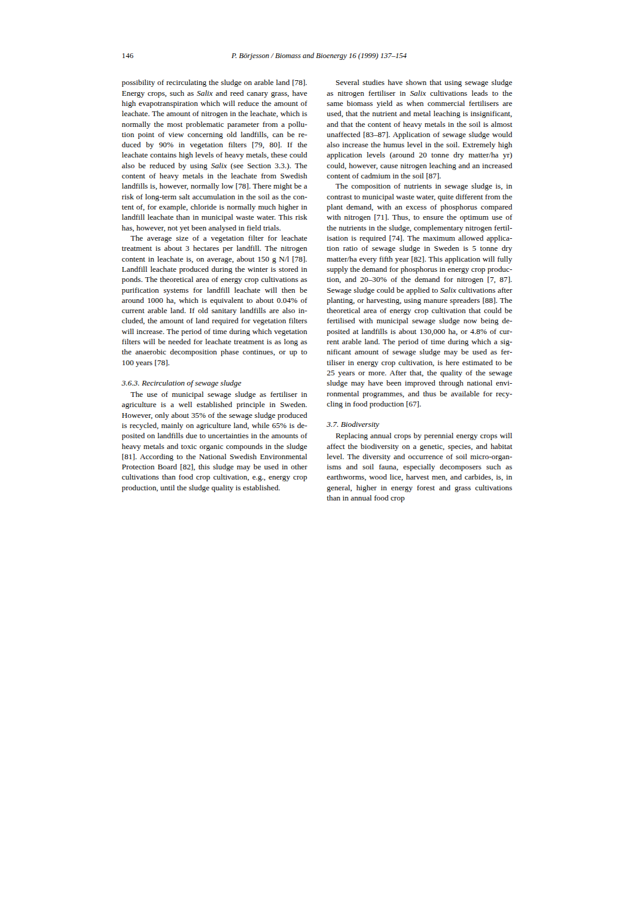146 P. Börjesson / Biomass and Bioenergy 16 (1999) 137–154
possibility of recirculating the sludge on arable land [78]. Energy crops, such as Salix and reed canary grass, have high evapotranspiration which will reduce the amount of leachate. The amount of nitrogen in the leachate, which is normally the most problematic parameter from a pollution point of view concerning old landfills, can be reduced by 90% in vegetation filters [79, 80]. If the leachate contains high levels of heavy metals, these could also be reduced by using Salix (see Section 3.3.). The content of heavy metals in the leachate from Swedish landfills is, however, normally low [78]. There might be a risk of long-term salt accumulation in the soil as the content of, for example, chloride is normally much higher in landfill leachate than in municipal waste water. This risk has, however, not yet been analysed in field trials.
The average size of a vegetation filter for leachate treatment is about 3 hectares per landfill. The nitrogen content in leachate is, on average, about 150 g N/l [78]. Landfill leachate produced during the winter is stored in ponds. The theoretical area of energy crop cultivations as purification systems for landfill leachate will then be around 1000 ha, which is equivalent to about 0.04% of current arable land. If old sanitary landfills are also included, the amount of land required for vegetation filters will increase. The period of time during which vegetation filters will be needed for leachate treatment is as long as the anaerobic decomposition phase continues, or up to 100 years [78].
3.6.3. Recirculation of sewage sludge
The use of municipal sewage sludge as fertiliser in agriculture is a well established principle in Sweden. However, only about 35% of the sewage sludge produced is recycled, mainly on agriculture land, while 65% is deposited on landfills due to uncertainties in the amounts of heavy metals and toxic organic compounds in the sludge [81]. According to the National Swedish Environmental Protection Board [82], this sludge may be used in other cultivations than food crop cultivation, e.g., energy crop production, until the sludge quality is established.
Several studies have shown that using sewage sludge as nitrogen fertiliser in Salix cultivations leads to the same biomass yield as when commercial fertilisers are used, that the nutrient and metal leaching is insignificant, and that the content of heavy metals in the soil is almost unaffected [83–87]. Application of sewage sludge would also increase the humus level in the soil. Extremely high application levels (around 20 tonne dry matter/ha yr) could, however, cause nitrogen leaching and an increased content of cadmium in the soil [87].
The composition of nutrients in sewage sludge is, in contrast to municipal waste water, quite different from the plant demand, with an excess of phosphorus compared with nitrogen [71]. Thus, to ensure the optimum use of the nutrients in the sludge, complementary nitrogen fertilisation is required [74]. The maximum allowed application ratio of sewage sludge in Sweden is 5 tonne dry matter/ha every fifth year [82]. This application will fully supply the demand for phosphorus in energy crop production, and 20–30% of the demand for nitrogen [7, 87]. Sewage sludge could be applied to Salix cultivations after planting, or harvesting, using manure spreaders [88]. The theoretical area of energy crop cultivation that could be fertilised with municipal sewage sludge now being deposited at landfills is about 130,000 ha, or 4.8% of current arable land. The period of time during which a significant amount of sewage sludge may be used as fertiliser in energy crop cultivation, is here estimated to be 25 years or more. After that, the quality of the sewage sludge may have been improved through national environmental programmes, and thus be available for recycling in food production [67].
3.7. Biodiversity
Replacing annual crops by perennial energy crops will affect the biodiversity on a genetic, species, and habitat level. The diversity and occurrence of soil micro-organisms and soil fauna, especially decomposers such as earthworms, wood lice, harvest men, and carbides, is, in general, higher in energy forest and grass cultivations than in annual food crop